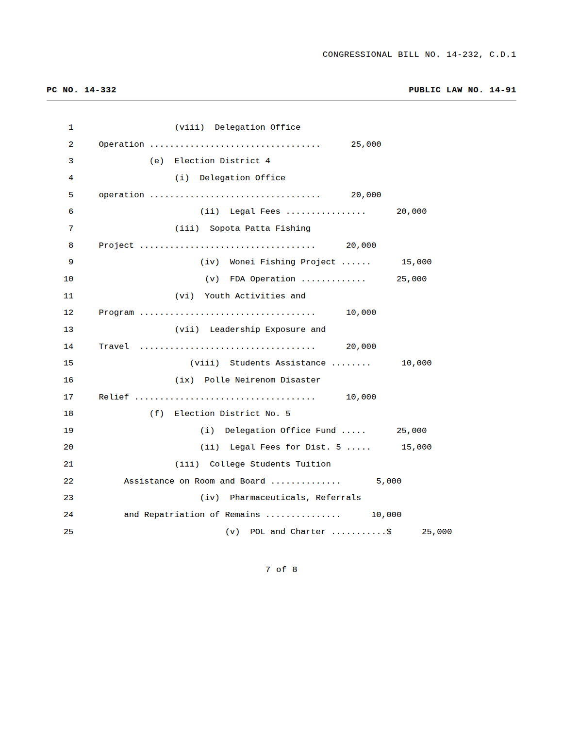CONGRESSIONAL BILL NO. 14-232, C.D.1
PC NO. 14-332 PUBLIC LAW NO. 14-91
| 1 | (viii) Delegation Office |
| 2 | Operation .................................. 25,000 |
| 3 | (e) Election District 4 |
| 4 | (i) Delegation Office |
| 5 | operation .................................. 20,000 |
| 6 | (ii) Legal Fees ................ 20,000 |
| 7 | (iii) Sopota Patta Fishing |
| 8 | Project ................................... 20,000 |
| 9 | (iv) Wonei Fishing Project ...... 15,000 |
| 10 | (v) FDA Operation ............. 25,000 |
| 11 | (vi) Youth Activities and |
| 12 | Program ................................... 10,000 |
| 13 | (vii) Leadership Exposure and |
| 14 | Travel ................................... 20,000 |
| 15 | (viii) Students Assistance ........ 10,000 |
| 16 | (ix) Polle Neirenom Disaster |
| 17 | Relief .................................... 10,000 |
| 18 | (f) Election District No. 5 |
| 19 | (i) Delegation Office Fund ..... 25,000 |
| 20 | (ii) Legal Fees for Dist. 5 ..... 15,000 |
| 21 | (iii) College Students Tuition |
| 22 | Assistance on Room and Board .............. 5,000 |
| 23 | (iv) Pharmaceuticals, Referrals |
| 24 | and Repatriation of Remains ............... 10,000 |
| 25 | (v) POL and Charter ...........$ 25,000 |
7 of 8